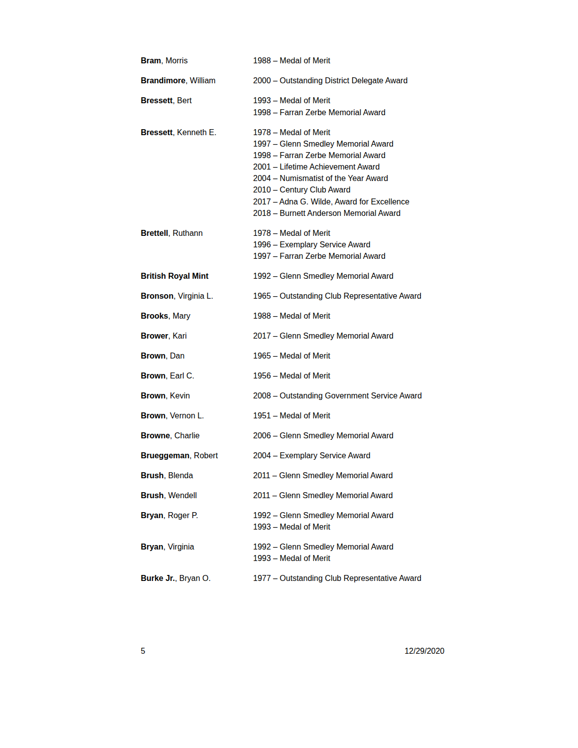| Bram , Morris | 1988 – Medal of Merit |
| Brandimore , William | 2000 – Outstanding District Delegate Award |
| Bressett , Bert | 1993 – Medal of Merit 1998 – Farran Zerbe Memorial Award |
| Bressett , Kenneth E. | 1978 – Medal of Merit 1997 – Glenn Smedley Memorial Award 1998 – Farran Zerbe Memorial Award 2001 – Lifetime Achievement Award 2004 – Numismatist of the Year Award 2010 – Century Club Award 2017 – Adna G. Wilde, Award for Excellence 2018 – Burnett Anderson Memorial Award |
| Brettell , Ruthann | 1978 – Medal of Merit 1996 – Exemplary Service Award 1997 – Farran Zerbe Memorial Award |
| British Royal Mint | 1992 – Glenn Smedley Memorial Award |
| Bronson , Virginia L. | 1965 – Outstanding Club Representative Award |
| Brooks , Mary | 1988 – Medal of Merit |
| Brower , Kari | 2017 – Glenn Smedley Memorial Award |
| Brown , Dan | 1965 – Medal of Merit |
| Brown , Earl C. | 1956 – Medal of Merit |
| Brown , Kevin | 2008 – Outstanding Government Service Award |
| Brown , Vernon L. | 1951 – Medal of Merit |
| Browne , Charlie | 2006 – Glenn Smedley Memorial Award |
| Brueggeman , Robert | 2004 – Exemplary Service Award |
| Brush , Blenda | 2011 – Glenn Smedley Memorial Award |
| Brush , Wendell | 2011 – Glenn Smedley Memorial Award |
| Bryan , Roger P. | 1992 – Glenn Smedley Memorial Award 1993 – Medal of Merit |
| Bryan , Virginia | 1992 – Glenn Smedley Memorial Award 1993 – Medal of Merit |
| Burke Jr. , Bryan O. | 1977 – Outstanding Club Representative Award |
5
12/29/2020